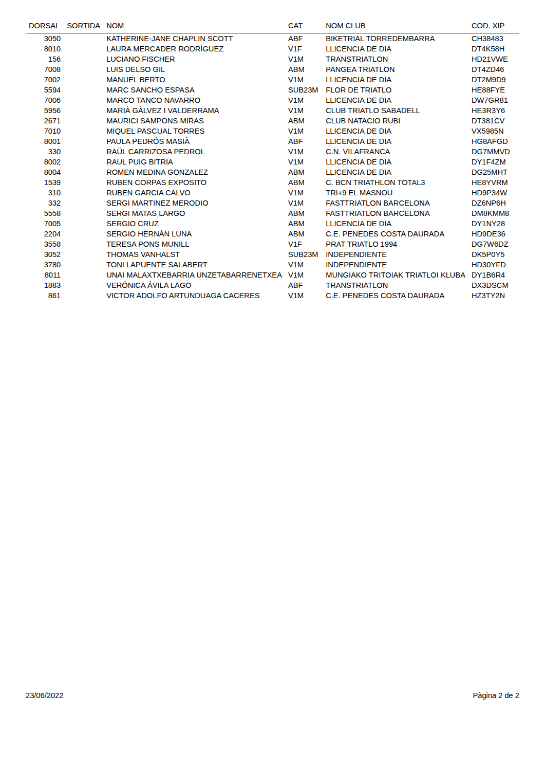| DORSAL | SORTIDA | NOM | CAT | NOM CLUB | COD. XIP |
| --- | --- | --- | --- | --- | --- |
| 3050 | | KATHERINE-JANE CHAPLIN SCOTT | ABF | BIKETRIAL TORREDEMBARRA | CH38483 |
| 8010 | | LAURA MERCADER RODRÍGUEZ | V1F | LLICENCIA DE DIA | DT4K58H |
| 156 | | LUCIANO FISCHER | V1M | TRANSTRIATLON | HD21VWE |
| 7008 | | LUIS DELSO GIL | ABM | PANGEA TRIATLON | DT4ZD46 |
| 7002 | | MANUEL BERTO | V1M | LLICENCIA DE DIA | DT2M9D9 |
| 5594 | | MARC SANCHO ESPASA | SUB23M | FLOR DE TRIATLO | HE88FYE |
| 7006 | | MARCO TANCO NAVARRO | V1M | LLICENCIA DE DIA | DW7GR81 |
| 5956 | | MARIÀ GÀLVEZ I VALDERRAMA | V1M | CLUB TRIATLO SABADELL | HE3R3Y6 |
| 2671 | | MAURICI SAMPONS MIRAS | ABM | CLUB NATACIO RUBI | DT381CV |
| 7010 | | MIQUEL PASCUAL TORRES | V1M | LLICENCIA DE DIA | VX5985N |
| 8001 | | PAULA PEDRÓS MASIÀ | ABF | LLICENCIA DE DIA | HG8AFGD |
| 330 | | RAÜL CARRIZOSA PEDROL | V1M | C.N. VILAFRANCA | DG7MMVD |
| 8002 | | RAUL PUIG BITRIA | V1M | LLICENCIA DE DIA | DY1F4ZM |
| 8004 | | ROMEN MEDINA GONZALEZ | ABM | LLICENCIA DE DIA | DG25MHT |
| 1539 | | RUBEN CORPAS EXPOSITO | ABM | C. BCN TRIATHLON TOTAL3 | HE8YVRM |
| 310 | | RUBEN GARCIA CALVO | V1M | TRI+9 EL MASNOU | HD9P34W |
| 332 | | SERGI MARTINEZ MERODIO | V1M | FASTTRIATLON BARCELONA | DZ6NP6H |
| 5558 | | SERGI MATAS LARGO | ABM | FASTTRIATLON BARCELONA | DM8KMM8 |
| 7005 | | SERGIO CRUZ | ABM | LLICENCIA DE DIA | DY1NY28 |
| 2204 | | SERGIO HERNÁN LUNA | ABM | C.E. PENEDES COSTA DAURADA | HD9DE36 |
| 3558 | | TERESA PONS MUNILL | V1F | PRAT TRIATLO 1994 | DG7W6DZ |
| 3052 | | THOMAS VANHALST | SUB23M | INDEPENDIENTE | DK5P0Y5 |
| 3780 | | TONI LAPUENTE SALABERT | V1M | INDEPENDIENTE | HD30YFD |
| 8011 | | UNAI MALAXTXEBARRIA UNZETABARRENETXEA | V1M | MUNGIAKO TRITOIAK TRIATLOI KLUBA | DY1B6R4 |
| 1883 | | VERÓNICA ÁVILA LAGO | ABF | TRANSTRIATLON | DX3DSCM |
| 861 | | VICTOR ADOLFO ARTUNDUAGA CACERES | V1M | C.E. PENEDES COSTA DAURADA | HZ3TY2N |
23/06/2022 Pàgina 2 de 2